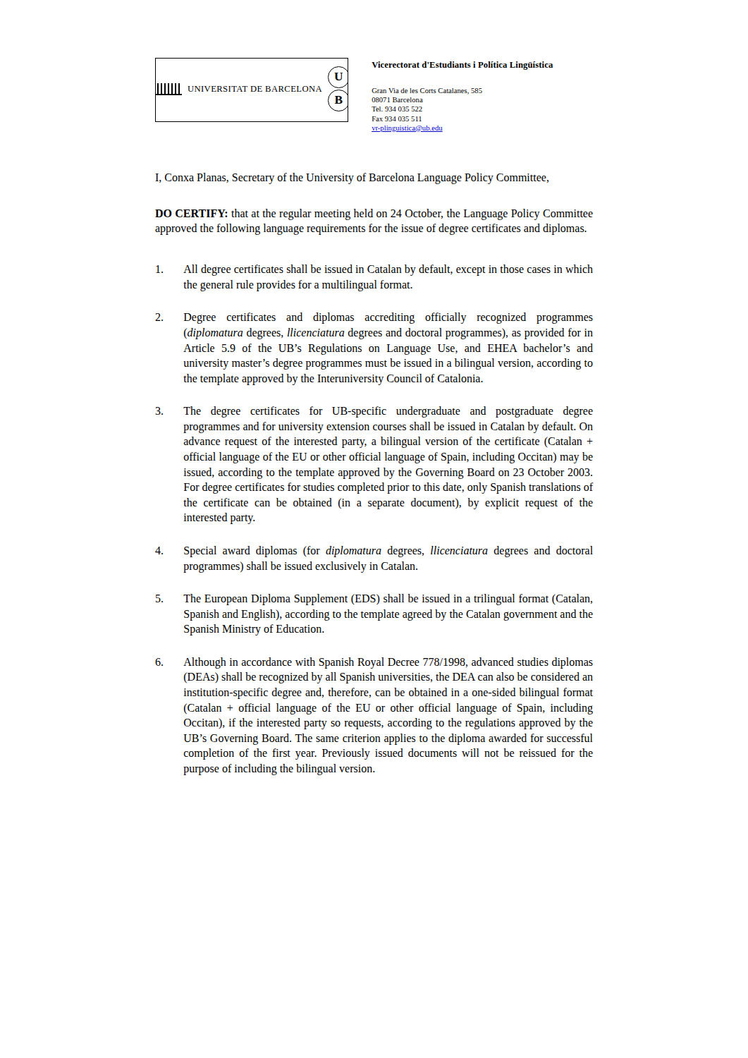UNIVERSITAT DE BARCELONA U B
Vicerectorat d'Estudiants i Política Lingüística
Gran Via de les Corts Catalanes, 585
08071 Barcelona
Tel. 934 035 522
Fax 934 035 511
vr-plinguistica@ub.edu
I, Conxa Planas, Secretary of the University of Barcelona Language Policy Committee,
DO CERTIFY: that at the regular meeting held on 24 October, the Language Policy Committee approved the following language requirements for the issue of degree certificates and diplomas.
All degree certificates shall be issued in Catalan by default, except in those cases in which the general rule provides for a multilingual format.
Degree certificates and diplomas accrediting officially recognized programmes (diplomatura degrees, llicenciatura degrees and doctoral programmes), as provided for in Article 5.9 of the UB’s Regulations on Language Use, and EHEA bachelor’s and university master’s degree programmes must be issued in a bilingual version, according to the template approved by the Interuniversity Council of Catalonia.
The degree certificates for UB-specific undergraduate and postgraduate degree programmes and for university extension courses shall be issued in Catalan by default. On advance request of the interested party, a bilingual version of the certificate (Catalan + official language of the EU or other official language of Spain, including Occitan) may be issued, according to the template approved by the Governing Board on 23 October 2003. For degree certificates for studies completed prior to this date, only Spanish translations of the certificate can be obtained (in a separate document), by explicit request of the interested party.
Special award diplomas (for diplomatura degrees, llicenciatura degrees and doctoral programmes) shall be issued exclusively in Catalan.
The European Diploma Supplement (EDS) shall be issued in a trilingual format (Catalan, Spanish and English), according to the template agreed by the Catalan government and the Spanish Ministry of Education.
Although in accordance with Spanish Royal Decree 778/1998, advanced studies diplomas (DEAs) shall be recognized by all Spanish universities, the DEA can also be considered an institution-specific degree and, therefore, can be obtained in a one-sided bilingual format (Catalan + official language of the EU or other official language of Spain, including Occitan), if the interested party so requests, according to the regulations approved by the UB’s Governing Board. The same criterion applies to the diploma awarded for successful completion of the first year. Previously issued documents will not be reissued for the purpose of including the bilingual version.